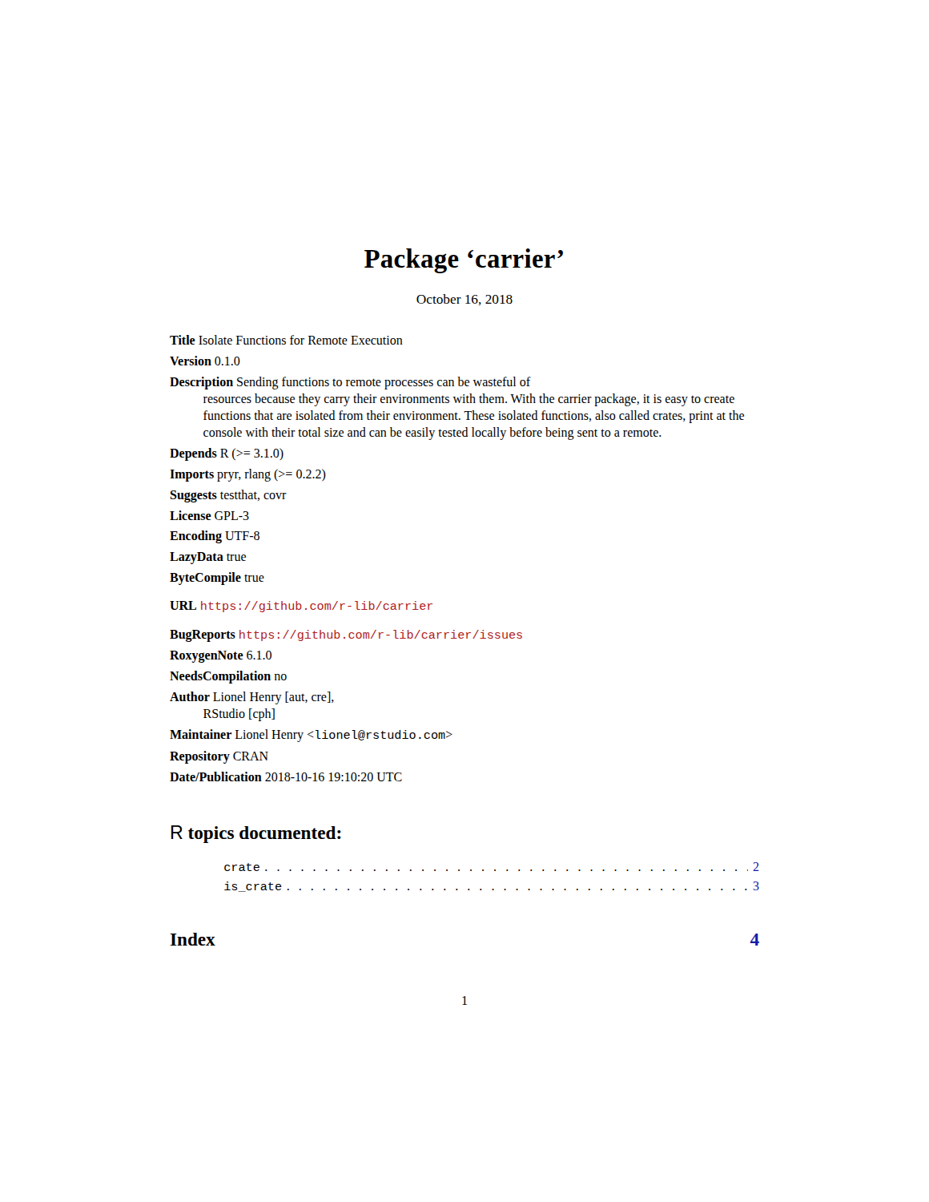Package ‘carrier’
October 16, 2018
Title
Isolate Functions for Remote Execution
Version
0.1.0
Description
Sending functions to remote processes can be wasteful of
resources because they carry their environments with them. With the carrier package, it is easy to create functions that are isolated from their environment. These isolated functions, also called crates, print at the console with their total size and can be easily tested locally before being sent to a remote.
Depends
R (>= 3.1.0)
Imports
pryr, rlang (>= 0.2.2)
Suggests
testthat, covr
License
GPL-3
Encoding
UTF-8
LazyData
true
ByteCompile
true
URL
https://github.com/r-lib/carrier
BugReports
https://github.com/r-lib/carrier/issues
RoxygenNote
6.1.0
NeedsCompilation
no
Author
Lionel Henry [aut, cre],
RStudio [cph]
Maintainer
Lionel Henry <lionel@rstudio.com>
Repository
CRAN
Date/Publication
2018-10-16 19:10:20 UTC
R topics documented:
crate. . . . . . . . . . . . . . . . . . . . . . . . . . . . . . . . . . . . . . . . . . . . . . . . . . . . . 2
is_crate. . . . . . . . . . . . . . . . . . . . . . . . . . . . . . . . . . . . . . . . . . . . . . . . . . . 3
Index 4
1